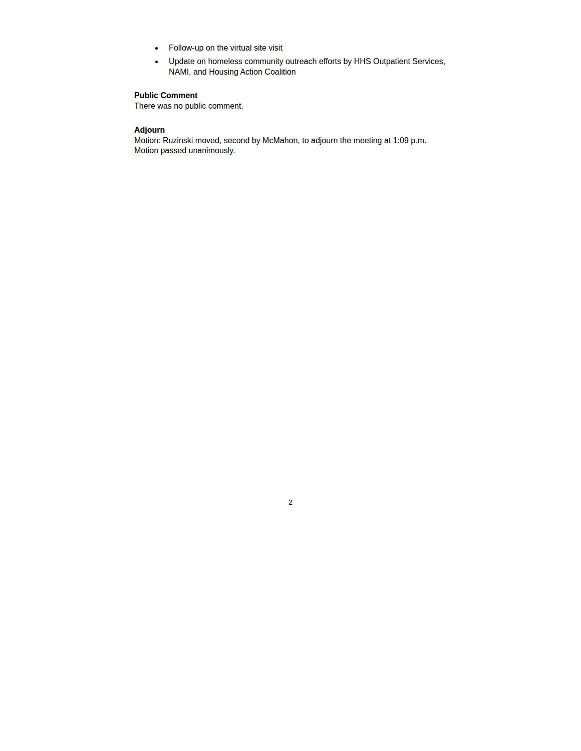Follow-up on the virtual site visit
Update on homeless community outreach efforts by HHS Outpatient Services, NAMI, and Housing Action Coalition
Public Comment
There was no public comment.
Adjourn
Motion: Ruzinski moved, second by McMahon, to adjourn the meeting at 1:09 p.m. Motion passed unanimously.
2